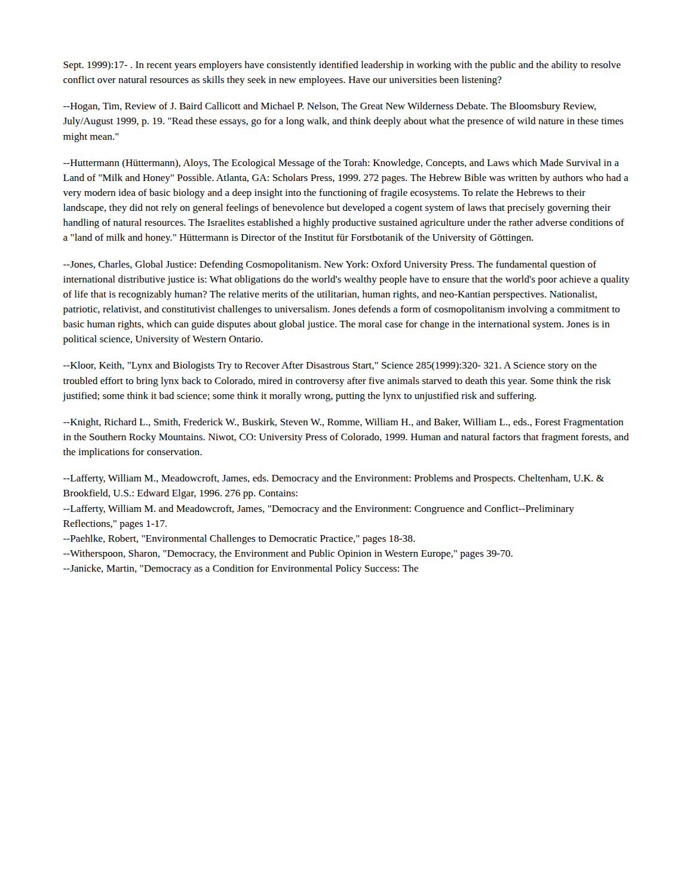Sept. 1999):17- . In recent years employers have consistently identified leadership in working with the public and the ability to resolve conflict over natural resources as skills they seek in new employees. Have our universities been listening?
--Hogan, Tim, Review of J. Baird Callicott and Michael P. Nelson, The Great New Wilderness Debate. The Bloomsbury Review, July/August 1999, p. 19. "Read these essays, go for a long walk, and think deeply about what the presence of wild nature in these times might mean."
--Huttermann (Hüttermann), Aloys, The Ecological Message of the Torah: Knowledge, Concepts, and Laws which Made Survival in a Land of "Milk and Honey" Possible. Atlanta, GA: Scholars Press, 1999. 272 pages. The Hebrew Bible was written by authors who had a very modern idea of basic biology and a deep insight into the functioning of fragile ecosystems. To relate the Hebrews to their landscape, they did not rely on general feelings of benevolence but developed a cogent system of laws that precisely governing their handling of natural resources. The Israelites established a highly productive sustained agriculture under the rather adverse conditions of a "land of milk and honey." Hüttermann is Director of the Institut für Forstbotanik of the University of Göttingen.
--Jones, Charles, Global Justice: Defending Cosmopolitanism. New York: Oxford University Press. The fundamental question of international distributive justice is: What obligations do the world's wealthy people have to ensure that the world's poor achieve a quality of life that is recognizably human? The relative merits of the utilitarian, human rights, and neo-Kantian perspectives. Nationalist, patriotic, relativist, and constitutivist challenges to universalism. Jones defends a form of cosmopolitanism involving a commitment to basic human rights, which can guide disputes about global justice. The moral case for change in the international system. Jones is in political science, University of Western Ontario.
--Kloor, Keith, "Lynx and Biologists Try to Recover After Disastrous Start," Science 285(1999):320- 321. A Science story on the troubled effort to bring lynx back to Colorado, mired in controversy after five animals starved to death this year. Some think the risk justified; some think it bad science; some think it morally wrong, putting the lynx to unjustified risk and suffering.
--Knight, Richard L., Smith, Frederick W., Buskirk, Steven W., Romme, William H., and Baker, William L., eds., Forest Fragmentation in the Southern Rocky Mountains. Niwot, CO: University Press of Colorado, 1999. Human and natural factors that fragment forests, and the implications for conservation.
--Lafferty, William M., Meadowcroft, James, eds. Democracy and the Environment: Problems and Prospects. Cheltenham, U.K. & Brookfield, U.S.: Edward Elgar, 1996. 276 pp. Contains:
--Lafferty, William M. and Meadowcroft, James, "Democracy and the Environment: Congruence and Conflict--Preliminary Reflections," pages 1-17.
--Paehlke, Robert, "Environmental Challenges to Democratic Practice," pages 18-38.
--Witherspoon, Sharon, "Democracy, the Environment and Public Opinion in Western Europe," pages 39-70.
--Janicke, Martin, "Democracy as a Condition for Environmental Policy Success: The